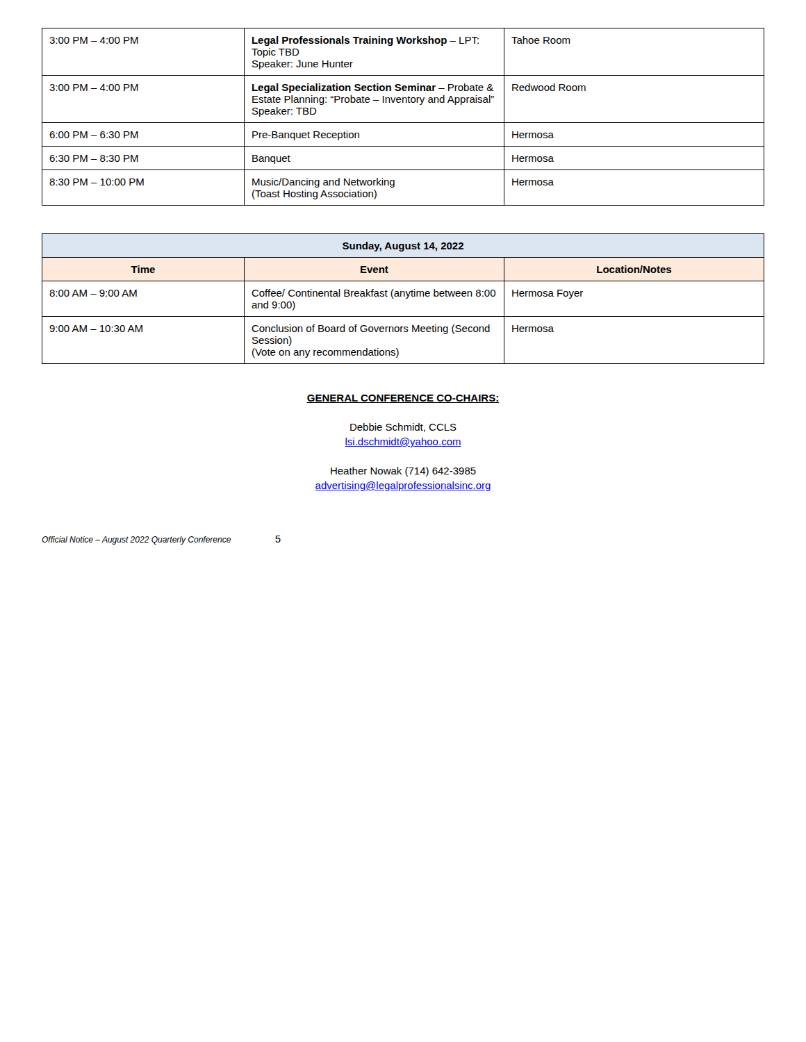| 3:00 PM – 4:00 PM | Legal Professionals Training Workshop – LPT: Topic TBD Speaker: June Hunter | Tahoe Room |
| 3:00 PM – 4:00 PM | Legal Specialization Section Seminar – Probate & Estate Planning: “Probate – Inventory and Appraisal” Speaker: TBD | Redwood Room |
| 6:00 PM – 6:30 PM | Pre-Banquet Reception | Hermosa |
| 6:30 PM – 8:30 PM | Banquet | Hermosa |
| 8:30 PM – 10:00 PM | Music/Dancing and Networking (Toast Hosting Association) | Hermosa |
| Sunday, August 14, 2022 |
| Time | Event | Location/Notes |
| 8:00 AM – 9:00 AM | Coffee/ Continental Breakfast (anytime between 8:00 and 9:00) | Hermosa Foyer |
| 9:00 AM – 10:30 AM | Conclusion of Board of Governors Meeting (Second Session) (Vote on any recommendations) | Hermosa |
GENERAL CONFERENCE CO-CHAIRS:
Debbie Schmidt, CCLS
lsi.dschmidt@yahoo.com
Heather Nowak (714) 642-3985
advertising@legalprofessionalsinc.org
Official Notice – August 2022 Quarterly Conference 5